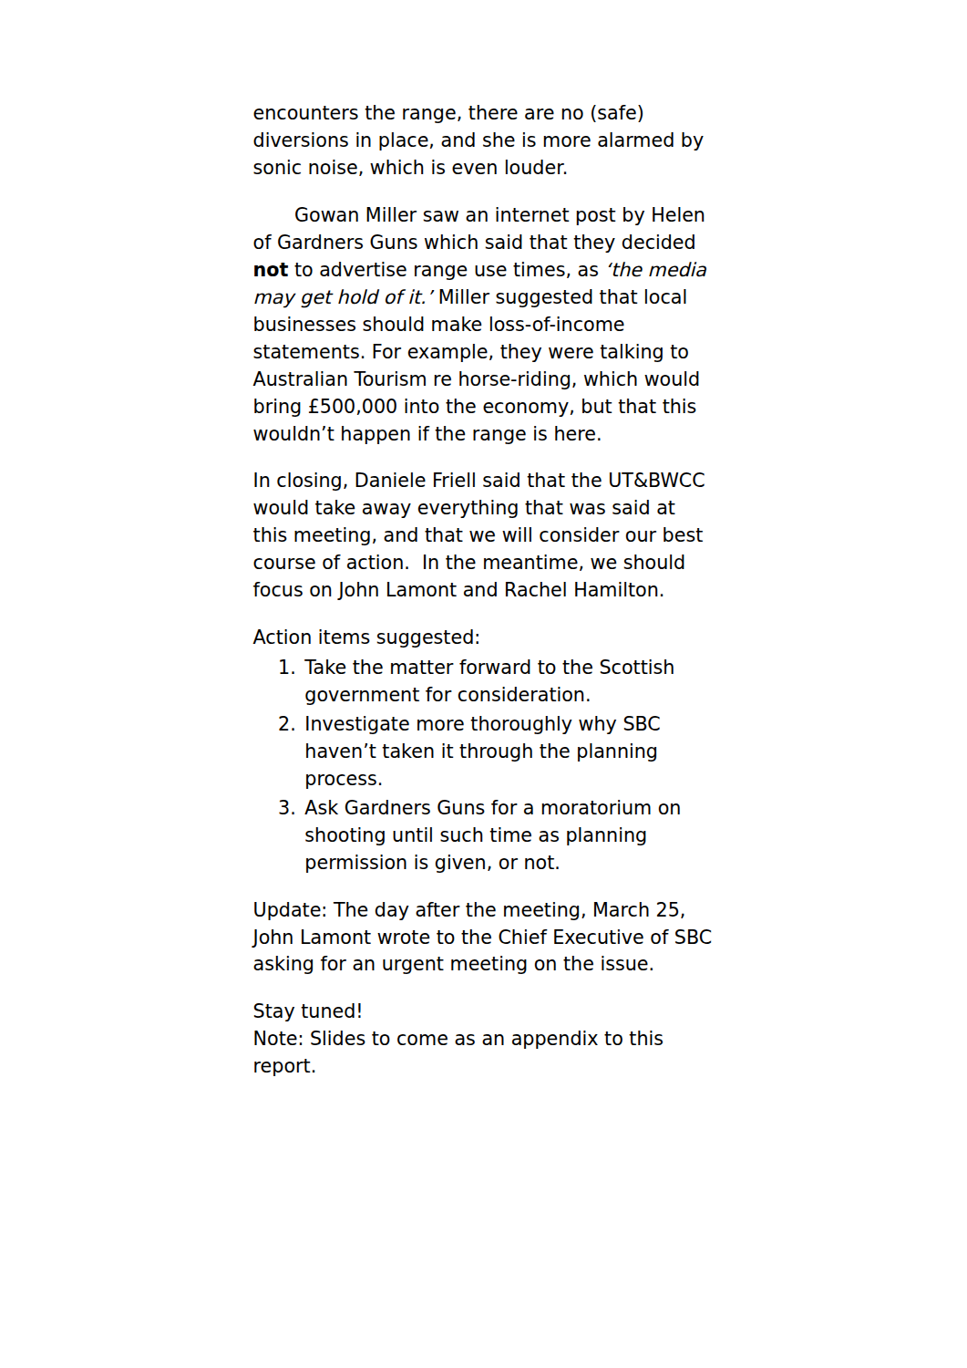encounters the range, there are no (safe) diversions in place, and she is more alarmed by sonic noise, which is even louder.
Gowan Miller saw an internet post by Helen of Gardners Guns which said that they decided not to advertise range use times, as ‘the media may get hold of it.’ Miller suggested that local businesses should make loss-of-income statements. For example, they were talking to Australian Tourism re horse-riding, which would bring £500,000 into the economy, but that this wouldn’t happen if the range is here.
In closing, Daniele Friell said that the UT&BWCC would take away everything that was said at this meeting, and that we will consider our best course of action. In the meantime, we should focus on John Lamont and Rachel Hamilton.
Action items suggested:
Take the matter forward to the Scottish government for consideration.
Investigate more thoroughly why SBC haven’t taken it through the planning process.
Ask Gardners Guns for a moratorium on shooting until such time as planning permission is given, or not.
Update: The day after the meeting, March 25, John Lamont wrote to the Chief Executive of SBC asking for an urgent meeting on the issue.
Stay tuned!
Note: Slides to come as an appendix to this report.